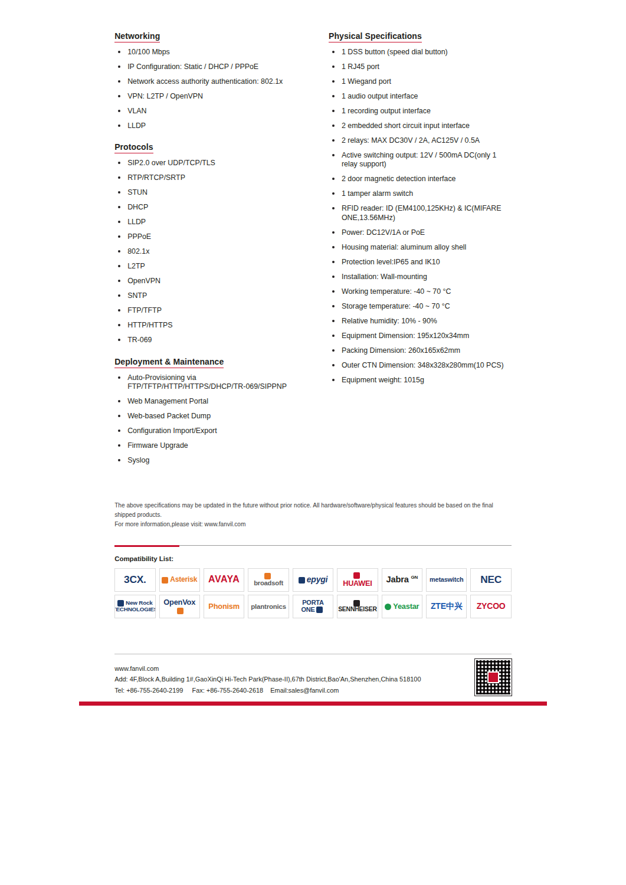Networking
10/100 Mbps
IP Configuration: Static / DHCP / PPPoE
Network access authority authentication: 802.1x
VPN: L2TP / OpenVPN
VLAN
LLDP
Protocols
SIP2.0 over UDP/TCP/TLS
RTP/RTCP/SRTP
STUN
DHCP
LLDP
PPPoE
802.1x
L2TP
OpenVPN
SNTP
FTP/TFTP
HTTP/HTTPS
TR-069
Deployment & Maintenance
Auto-Provisioning via FTP/TFTP/HTTP/HTTPS/DHCP/TR-069/SIPPNP
Web Management Portal
Web-based Packet Dump
Configuration Import/Export
Firmware Upgrade
Syslog
Physical Specifications
1 DSS button (speed dial button)
1 RJ45 port
1 Wiegand port
1 audio output interface
1 recording output interface
2 embedded short circuit input interface
2 relays: MAX DC30V / 2A, AC125V / 0.5A
Active switching output: 12V / 500mA DC(only 1 relay support)
2 door magnetic detection interface
1 tamper alarm switch
RFID reader: ID (EM4100,125KHz) & IC(MIFARE ONE,13.56MHz)
Power: DC12V/1A or PoE
Housing material: aluminum alloy shell
Protection level:IP65 and IK10
Installation: Wall-mounting
Working temperature: -40 ~ 70 °C
Storage temperature: -40 ~ 70 °C
Relative humidity: 10% - 90%
Equipment Dimension: 195x120x34mm
Packing Dimension: 260x165x62mm
Outer CTN Dimension: 348x328x280mm(10 PCS)
Equipment weight: 1015g
The above specifications may be updated in the future without prior notice. All hardware/software/physical features should be based on the final shipped products.
For more information,please visit: www.fanvil.com
Compatibility List:
3CX.
Asterisk
AVAYA
broadsoft
epygi
HUAWEI
Jabra GN
metaswitch
NEC
New Rock
TECHNOLOGIES
OpenVox
Phonism
plantronics
PORTA
ONE
SENNHEISER
Yeastar
ZTE中兴
ZYCOO
www.fanvil.com
Add: 4F,Block A,Building 1#,GaoXinQi Hi-Tech Park(Phase-II),67th District,Bao'An,Shenzhen,China 518100
Tel: +86-755-2640-2199 Fax: +86-755-2640-2618 Email:sales@fanvil.com